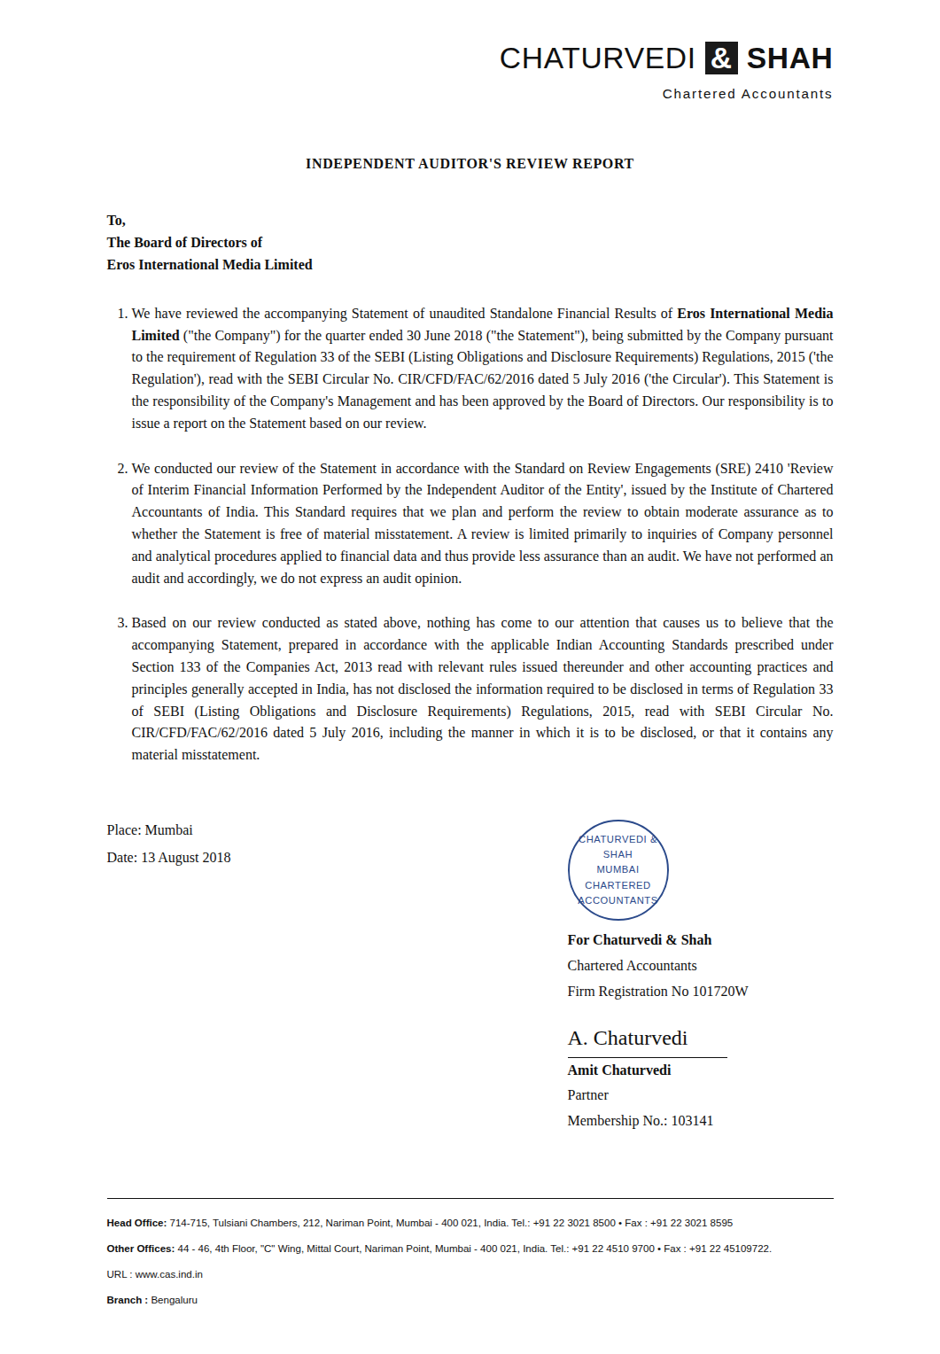CHATURVEDI & SHAH
Chartered Accountants
INDEPENDENT AUDITOR'S REVIEW REPORT
To,
The Board of Directors of
Eros International Media Limited
We have reviewed the accompanying Statement of unaudited Standalone Financial Results of Eros International Media Limited ("the Company") for the quarter ended 30 June 2018 ("the Statement"), being submitted by the Company pursuant to the requirement of Regulation 33 of the SEBI (Listing Obligations and Disclosure Requirements) Regulations, 2015 ('the Regulation'), read with the SEBI Circular No. CIR/CFD/FAC/62/2016 dated 5 July 2016 ('the Circular'). This Statement is the responsibility of the Company's Management and has been approved by the Board of Directors. Our responsibility is to issue a report on the Statement based on our review.
We conducted our review of the Statement in accordance with the Standard on Review Engagements (SRE) 2410 'Review of Interim Financial Information Performed by the Independent Auditor of the Entity', issued by the Institute of Chartered Accountants of India. This Standard requires that we plan and perform the review to obtain moderate assurance as to whether the Statement is free of material misstatement. A review is limited primarily to inquiries of Company personnel and analytical procedures applied to financial data and thus provide less assurance than an audit. We have not performed an audit and accordingly, we do not express an audit opinion.
Based on our review conducted as stated above, nothing has come to our attention that causes us to believe that the accompanying Statement, prepared in accordance with the applicable Indian Accounting Standards prescribed under Section 133 of the Companies Act, 2013 read with relevant rules issued thereunder and other accounting practices and principles generally accepted in India, has not disclosed the information required to be disclosed in terms of Regulation 33 of SEBI (Listing Obligations and Disclosure Requirements) Regulations, 2015, read with SEBI Circular No. CIR/CFD/FAC/62/2016 dated 5 July 2016, including the manner in which it is to be disclosed, or that it contains any material misstatement.
Place: Mumbai
Date: 13 August 2018
CHATURVEDI & SHAH
MUMBAI
CHARTERED ACCOUNTANTS
For Chaturvedi & Shah
Chartered Accountants
Firm Registration No 101720W
A. Chaturvedi
Amit Chaturvedi
Partner
Membership No.: 103141
Head Office: 714-715, Tulsiani Chambers, 212, Nariman Point, Mumbai - 400 021, India. Tel.: +91 22 3021 8500 • Fax : +91 22 3021 8595
Other Offices: 44 - 46, 4th Floor, "C" Wing, Mittal Court, Nariman Point, Mumbai - 400 021, India. Tel.: +91 22 4510 9700 • Fax : +91 22 45109722.
URL : www.cas.ind.in
Branch : Bengaluru